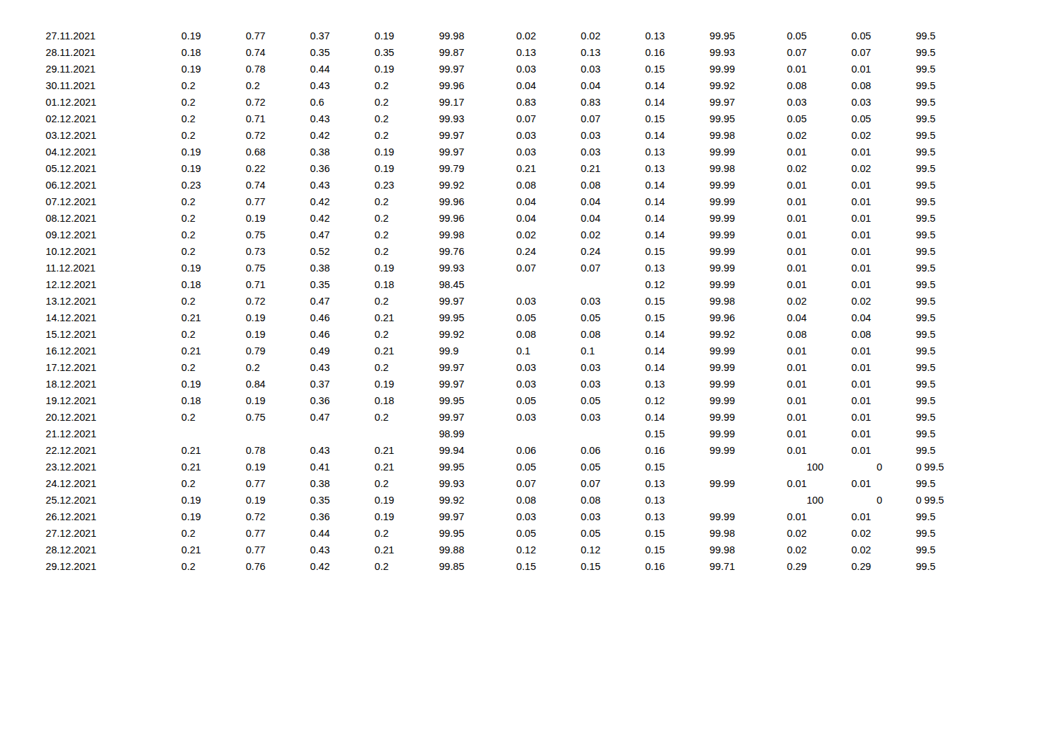| 27.11.2021 | 0.19 | 0.77 | 0.37 | 0.19 | 99.98 | 0.02 | 0.02 | 0.13 | 99.95 | 0.05 | 0.05 | 99.5 |
| 28.11.2021 | 0.18 | 0.74 | 0.35 | 0.35 | 99.87 | 0.13 | 0.13 | 0.16 | 99.93 | 0.07 | 0.07 | 99.5 |
| 29.11.2021 | 0.19 | 0.78 | 0.44 | 0.19 | 99.97 | 0.03 | 0.03 | 0.15 | 99.99 | 0.01 | 0.01 | 99.5 |
| 30.11.2021 | 0.2 | 0.2 | 0.43 | 0.2 | 99.96 | 0.04 | 0.04 | 0.14 | 99.92 | 0.08 | 0.08 | 99.5 |
| 01.12.2021 | 0.2 | 0.72 | 0.6 | 0.2 | 99.17 | 0.83 | 0.83 | 0.14 | 99.97 | 0.03 | 0.03 | 99.5 |
| 02.12.2021 | 0.2 | 0.71 | 0.43 | 0.2 | 99.93 | 0.07 | 0.07 | 0.15 | 99.95 | 0.05 | 0.05 | 99.5 |
| 03.12.2021 | 0.2 | 0.72 | 0.42 | 0.2 | 99.97 | 0.03 | 0.03 | 0.14 | 99.98 | 0.02 | 0.02 | 99.5 |
| 04.12.2021 | 0.19 | 0.68 | 0.38 | 0.19 | 99.97 | 0.03 | 0.03 | 0.13 | 99.99 | 0.01 | 0.01 | 99.5 |
| 05.12.2021 | 0.19 | 0.22 | 0.36 | 0.19 | 99.79 | 0.21 | 0.21 | 0.13 | 99.98 | 0.02 | 0.02 | 99.5 |
| 06.12.2021 | 0.23 | 0.74 | 0.43 | 0.23 | 99.92 | 0.08 | 0.08 | 0.14 | 99.99 | 0.01 | 0.01 | 99.5 |
| 07.12.2021 | 0.2 | 0.77 | 0.42 | 0.2 | 99.96 | 0.04 | 0.04 | 0.14 | 99.99 | 0.01 | 0.01 | 99.5 |
| 08.12.2021 | 0.2 | 0.19 | 0.42 | 0.2 | 99.96 | 0.04 | 0.04 | 0.14 | 99.99 | 0.01 | 0.01 | 99.5 |
| 09.12.2021 | 0.2 | 0.75 | 0.47 | 0.2 | 99.98 | 0.02 | 0.02 | 0.14 | 99.99 | 0.01 | 0.01 | 99.5 |
| 10.12.2021 | 0.2 | 0.73 | 0.52 | 0.2 | 99.76 | 0.24 | 0.24 | 0.15 | 99.99 | 0.01 | 0.01 | 99.5 |
| 11.12.2021 | 0.19 | 0.75 | 0.38 | 0.19 | 99.93 | 0.07 | 0.07 | 0.13 | 99.99 | 0.01 | 0.01 | 99.5 |
| 12.12.2021 | 0.18 | 0.71 | 0.35 | 0.18 | 98.45 | | | 0.12 | 99.99 | 0.01 | 0.01 | 99.5 |
| 13.12.2021 | 0.2 | 0.72 | 0.47 | 0.2 | 99.97 | 0.03 | 0.03 | 0.15 | 99.98 | 0.02 | 0.02 | 99.5 |
| 14.12.2021 | 0.21 | 0.19 | 0.46 | 0.21 | 99.95 | 0.05 | 0.05 | 0.15 | 99.96 | 0.04 | 0.04 | 99.5 |
| 15.12.2021 | 0.2 | 0.19 | 0.46 | 0.2 | 99.92 | 0.08 | 0.08 | 0.14 | 99.92 | 0.08 | 0.08 | 99.5 |
| 16.12.2021 | 0.21 | 0.79 | 0.49 | 0.21 | 99.9 | 0.1 | 0.1 | 0.14 | 99.99 | 0.01 | 0.01 | 99.5 |
| 17.12.2021 | 0.2 | 0.2 | 0.43 | 0.2 | 99.97 | 0.03 | 0.03 | 0.14 | 99.99 | 0.01 | 0.01 | 99.5 |
| 18.12.2021 | 0.19 | 0.84 | 0.37 | 0.19 | 99.97 | 0.03 | 0.03 | 0.13 | 99.99 | 0.01 | 0.01 | 99.5 |
| 19.12.2021 | 0.18 | 0.19 | 0.36 | 0.18 | 99.95 | 0.05 | 0.05 | 0.12 | 99.99 | 0.01 | 0.01 | 99.5 |
| 20.12.2021 | 0.2 | 0.75 | 0.47 | 0.2 | 99.97 | 0.03 | 0.03 | 0.14 | 99.99 | 0.01 | 0.01 | 99.5 |
| 21.12.2021 | | | | | 98.99 | | | 0.15 | 99.99 | 0.01 | 0.01 | 99.5 |
| 22.12.2021 | 0.21 | 0.78 | 0.43 | 0.21 | 99.94 | 0.06 | 0.06 | 0.16 | 99.99 | 0.01 | 0.01 | 99.5 |
| 23.12.2021 | 0.21 | 0.19 | 0.41 | 0.21 | 99.95 | 0.05 | 0.05 | 0.15 | | 100 | 0 | 0 99.5 |
| 24.12.2021 | 0.2 | 0.77 | 0.38 | 0.2 | 99.93 | 0.07 | 0.07 | 0.13 | 99.99 | 0.01 | 0.01 | 99.5 |
| 25.12.2021 | 0.19 | 0.19 | 0.35 | 0.19 | 99.92 | 0.08 | 0.08 | 0.13 | | 100 | 0 | 0 99.5 |
| 26.12.2021 | 0.19 | 0.72 | 0.36 | 0.19 | 99.97 | 0.03 | 0.03 | 0.13 | 99.99 | 0.01 | 0.01 | 99.5 |
| 27.12.2021 | 0.2 | 0.77 | 0.44 | 0.2 | 99.95 | 0.05 | 0.05 | 0.15 | 99.98 | 0.02 | 0.02 | 99.5 |
| 28.12.2021 | 0.21 | 0.77 | 0.43 | 0.21 | 99.88 | 0.12 | 0.12 | 0.15 | 99.98 | 0.02 | 0.02 | 99.5 |
| 29.12.2021 | 0.2 | 0.76 | 0.42 | 0.2 | 99.85 | 0.15 | 0.15 | 0.16 | 99.71 | 0.29 | 0.29 | 99.5 |